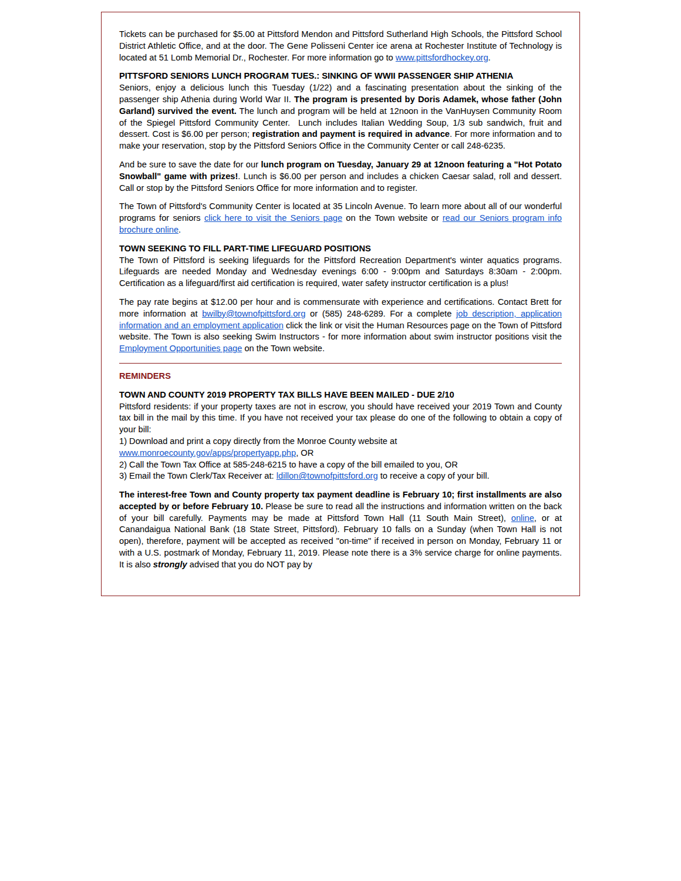Tickets can be purchased for $5.00 at Pittsford Mendon and Pittsford Sutherland High Schools, the Pittsford School District Athletic Office, and at the door. The Gene Polisseni Center ice arena at Rochester Institute of Technology is located at 51 Lomb Memorial Dr., Rochester. For more information go to www.pittsfordhockey.org.
PITTSFORD SENIORS LUNCH PROGRAM TUES.: SINKING OF WWII PASSENGER SHIP ATHENIA
Seniors, enjoy a delicious lunch this Tuesday (1/22) and a fascinating presentation about the sinking of the passenger ship Athenia during World War II. The program is presented by Doris Adamek, whose father (John Garland) survived the event. The lunch and program will be held at 12noon in the VanHuysen Community Room of the Spiegel Pittsford Community Center. Lunch includes Italian Wedding Soup, 1/3 sub sandwich, fruit and dessert. Cost is $6.00 per person; registration and payment is required in advance. For more information and to make your reservation, stop by the Pittsford Seniors Office in the Community Center or call 248-6235.
And be sure to save the date for our lunch program on Tuesday, January 29 at 12noon featuring a "Hot Potato Snowball" game with prizes!. Lunch is $6.00 per person and includes a chicken Caesar salad, roll and dessert. Call or stop by the Pittsford Seniors Office for more information and to register.
The Town of Pittsford's Community Center is located at 35 Lincoln Avenue. To learn more about all of our wonderful programs for seniors click here to visit the Seniors page on the Town website or read our Seniors program info brochure online.
TOWN SEEKING TO FILL PART-TIME LIFEGUARD POSITIONS
The Town of Pittsford is seeking lifeguards for the Pittsford Recreation Department's winter aquatics programs. Lifeguards are needed Monday and Wednesday evenings 6:00 - 9:00pm and Saturdays 8:30am - 2:00pm. Certification as a lifeguard/first aid certification is required, water safety instructor certification is a plus!
The pay rate begins at $12.00 per hour and is commensurate with experience and certifications. Contact Brett for more information at bwilby@townofpittsford.org or (585) 248-6289. For a complete job description, application information and an employment application click the link or visit the Human Resources page on the Town of Pittsford website. The Town is also seeking Swim Instructors - for more information about swim instructor positions visit the Employment Opportunities page on the Town website.
REMINDERS
TOWN AND COUNTY 2019 PROPERTY TAX BILLS HAVE BEEN MAILED - DUE 2/10
Pittsford residents: if your property taxes are not in escrow, you should have received your 2019 Town and County tax bill in the mail by this time. If you have not received your tax please do one of the following to obtain a copy of your bill:
1) Download and print a copy directly from the Monroe County website at
www.monroecounty.gov/apps/propertyapp.php, OR
2) Call the Town Tax Office at 585-248-6215 to have a copy of the bill emailed to you, OR
3) Email the Town Clerk/Tax Receiver at: ldillon@townofpittsford.org to receive a copy of your bill.
The interest-free Town and County property tax payment deadline is February 10; first installments are also accepted by or before February 10. Please be sure to read all the instructions and information written on the back of your bill carefully. Payments may be made at Pittsford Town Hall (11 South Main Street), online, or at Canandaigua National Bank (18 State Street, Pittsford). February 10 falls on a Sunday (when Town Hall is not open), therefore, payment will be accepted as received "on-time" if received in person on Monday, February 11 or with a U.S. postmark of Monday, February 11, 2019. Please note there is a 3% service charge for online payments. It is also strongly advised that you do NOT pay by